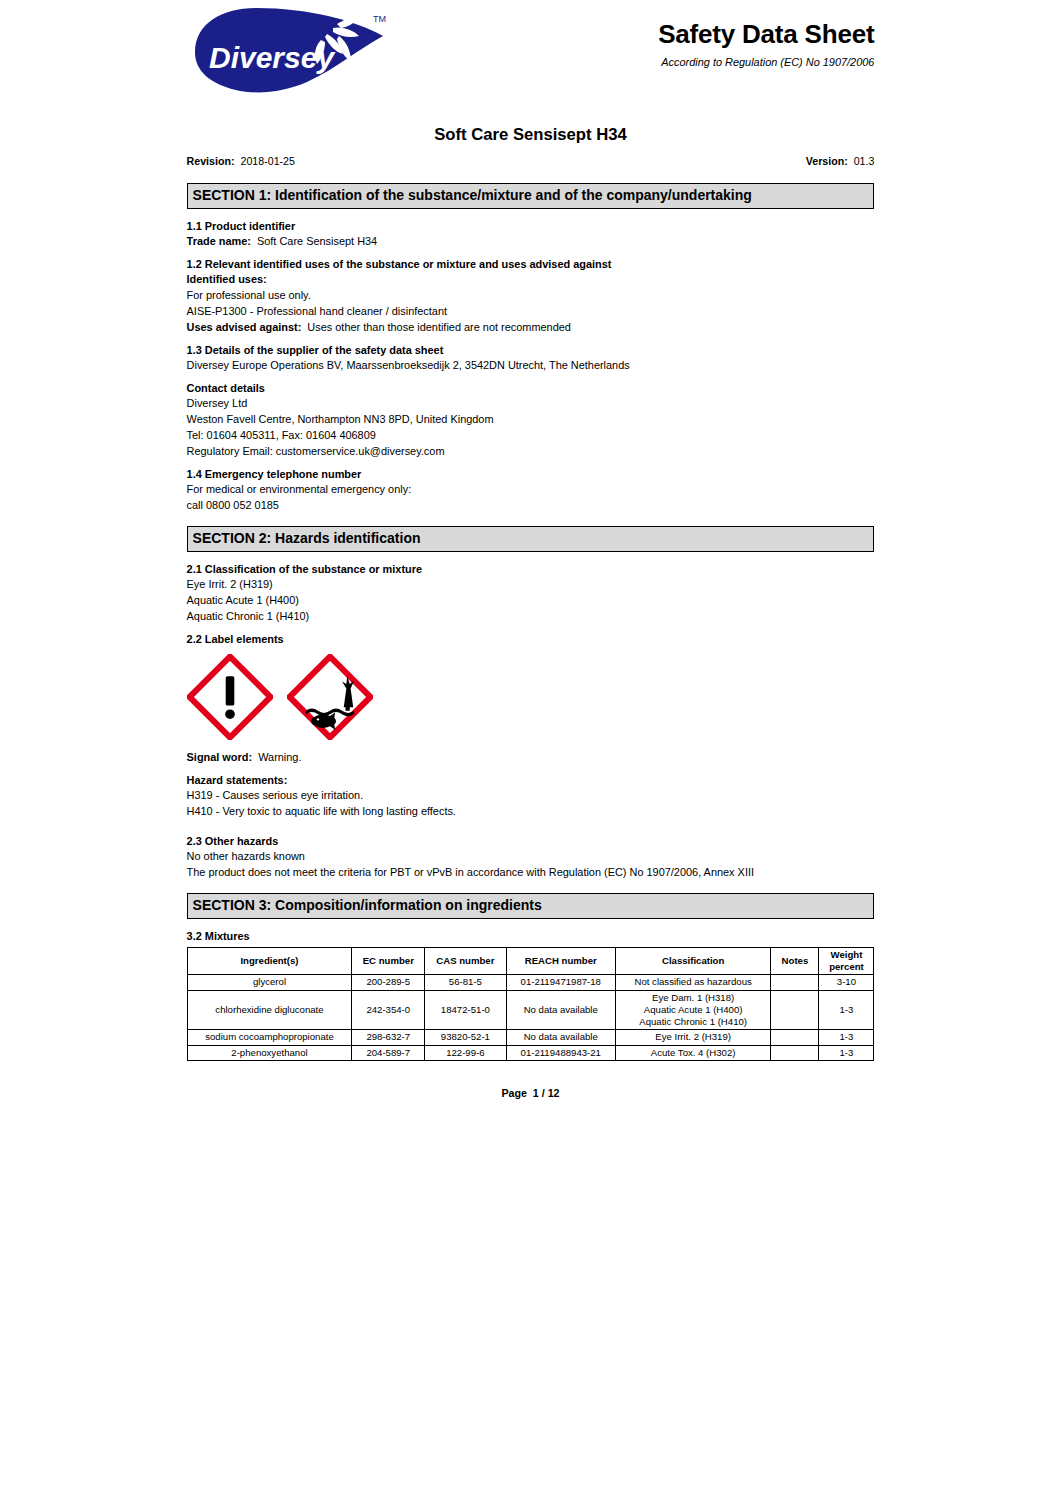Diversey TM
Safety Data Sheet
According to Regulation (EC) No 1907/2006
Soft Care Sensisept H34
Revision: 2018-01-25 Version: 01.3
SECTION 1: Identification of the substance/mixture and of the company/undertaking
1.1 Product identifier
Trade name: Soft Care Sensisept H34
1.2 Relevant identified uses of the substance or mixture and uses advised against
Identified uses:
For professional use only.
AISE-P1300 - Professional hand cleaner / disinfectant
Uses advised against: Uses other than those identified are not recommended
1.3 Details of the supplier of the safety data sheet
Diversey Europe Operations BV, Maarssenbroeksedijk 2, 3542DN Utrecht, The Netherlands
Contact details
Diversey Ltd
Weston Favell Centre, Northampton NN3 8PD, United Kingdom
Tel: 01604 405311, Fax: 01604 406809
Regulatory Email: customerservice.uk@diversey.com
1.4 Emergency telephone number
For medical or environmental emergency only:
call 0800 052 0185
SECTION 2: Hazards identification
2.1 Classification of the substance or mixture
Eye Irrit. 2 (H319)
Aquatic Acute 1 (H400)
Aquatic Chronic 1 (H410)
2.2 Label elements
Signal word: Warning.
Hazard statements:
H319 - Causes serious eye irritation.
H410 - Very toxic to aquatic life with long lasting effects.
2.3 Other hazards
No other hazards known
The product does not meet the criteria for PBT or vPvB in accordance with Regulation (EC) No 1907/2006, Annex XIII
SECTION 3: Composition/information on ingredients
3.2 Mixtures
| Ingredient(s) | EC number | CAS number | REACH number | Classification | Notes | Weight percent |
| --- | --- | --- | --- | --- | --- | --- |
| glycerol | 200-289-5 | 56-81-5 | 01-2119471987-18 | Not classified as hazardous | | 3-10 |
| chlorhexidine digluconate | 242-354-0 | 18472-51-0 | No data available | Eye Dam. 1 (H318) Aquatic Acute 1 (H400) Aquatic Chronic 1 (H410) | | 1-3 |
| sodium cocoamphopropionate | 298-632-7 | 93820-52-1 | No data available | Eye Irrit. 2 (H319) | | 1-3 |
| 2-phenoxyethanol | 204-589-7 | 122-99-6 | 01-2119488943-21 | Acute Tox. 4 (H302) | | 1-3 |
Page 1 / 12